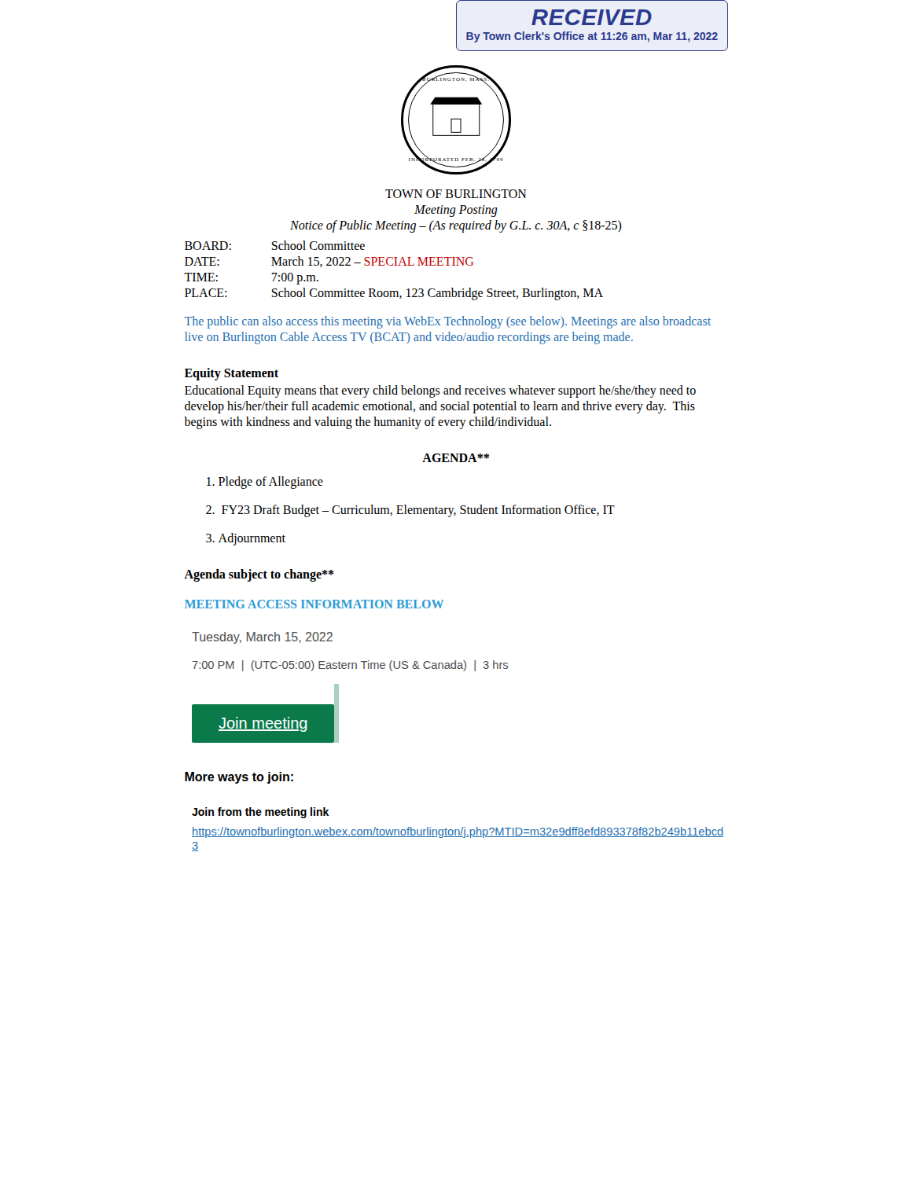RECEIVED
By Town Clerk's Office at 11:26 am, Mar 11, 2022
BURLINGTON, MASS.
INCORPORATED FEB. 28, 1799
TOWN OF BURLINGTON
Meeting Posting
Notice of Public Meeting – (As required by G.L. c. 30A, c §18-25)
| BOARD: | School Committee |
| DATE: | March 15, 2022 – SPECIAL MEETING |
| TIME: | 7:00 p.m. |
| PLACE: | School Committee Room, 123 Cambridge Street, Burlington, MA |
The public can also access this meeting via WebEx Technology (see below). Meetings are also broadcast live on Burlington Cable Access TV (BCAT) and video/audio recordings are being made.
Equity Statement
Educational Equity means that every child belongs and receives whatever support he/she/they need to develop his/her/their full academic emotional, and social potential to learn and thrive every day. This begins with kindness and valuing the humanity of every child/individual.
AGENDA**
Pledge of Allegiance
FY23 Draft Budget – Curriculum, Elementary, Student Information Office, IT
Adjournment
Agenda subject to change**
MEETING ACCESS INFORMATION BELOW
Tuesday, March 15, 2022
7:00 PM | (UTC-05:00) Eastern Time (US & Canada) | 3 hrs
Join meeting
More ways to join:
Join from the meeting link
https://townofburlington.webex.com/townofburlington/j.php?MTID=m32e9dff8efd893378f82b249b11ebcd3